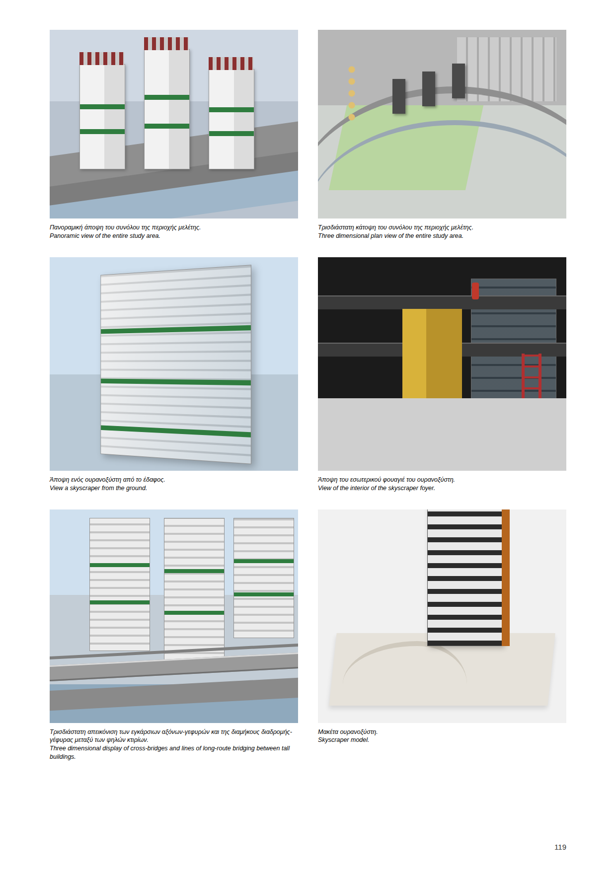Πανοραμική άποψη του συνόλου της περιοχής μελέτης. Panoramic view of the entire study area.
Τρισδιάστατη κάτοψη του συνόλου της περιοχής μελέτης. Three dimensional plan view of the entire study area.
Άποψη ενός ουρανοξύστη από το έδαφος. View a skyscraper from the ground.
Άποψη του εσωτερικού φουαγιέ του ουρανοξύστη. View of the interior of the skyscraper foyer.
Τρισδιάστατη απεικόνιση των εγκάρσιων αξόνων-γεφυρών και της διαμήκους διαδρομής-γέφυρας μεταξύ των ψηλών κτιρίων. Three dimensional display of cross-bridges and lines of long-route bridging between tall buildings.
Μακέτα ουρανοξύστη. Skyscraper model.
119